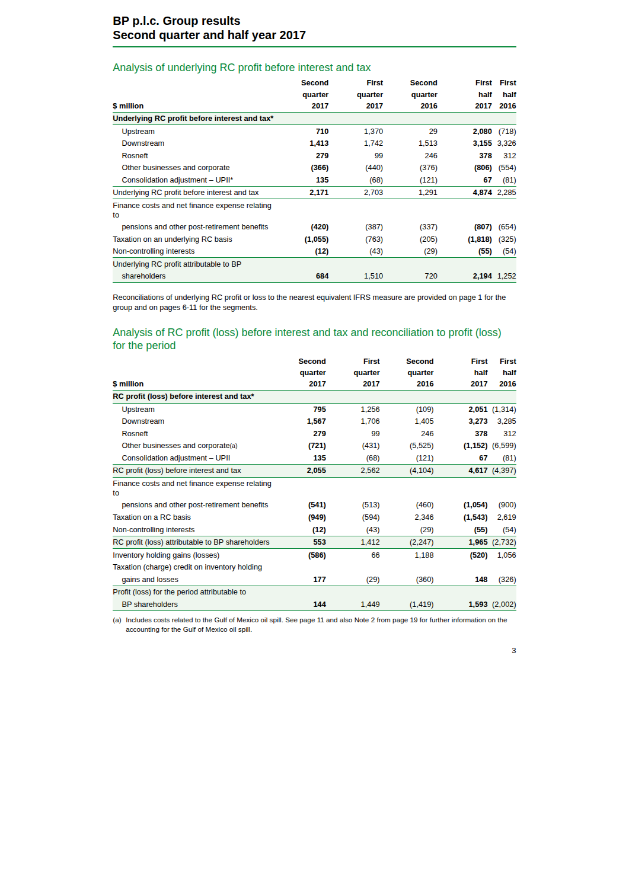BP p.l.c. Group results
Second quarter and half year 2017
Analysis of underlying RC profit before interest and tax
| | Second | First | Second | | First | First |
| --- | --- | --- | --- | --- | --- | --- |
| | quarter | quarter | quarter | | half | half |
| $ million | 2017 | 2017 | 2016 | | 2017 | 2016 |
| Underlying RC profit before interest and tax* | | | | | | |
| Upstream | 710 | 1,370 | 29 | | 2,080 | (718) |
| Downstream | 1,413 | 1,742 | 1,513 | | 3,155 | 3,326 |
| Rosneft | 279 | 99 | 246 | | 378 | 312 |
| Other businesses and corporate | (366) | (440) | (376) | | (806) | (554) |
| Consolidation adjustment – UPII* | 135 | (68) | (121) | | 67 | (81) |
| Underlying RC profit before interest and tax | 2,171 | 2,703 | 1,291 | | 4,874 | 2,285 |
| Finance costs and net finance expense relating to | | | | | | |
| pensions and other post-retirement benefits | (420) | (387) | (337) | | (807) | (654) |
| Taxation on an underlying RC basis | (1,055) | (763) | (205) | | (1,818) | (325) |
| Non-controlling interests | (12) | (43) | (29) | | (55) | (54) |
| Underlying RC profit attributable to BP | | | | | | |
| shareholders | 684 | 1,510 | 720 | | 2,194 | 1,252 |
Reconciliations of underlying RC profit or loss to the nearest equivalent IFRS measure are provided on page 1 for the group and on pages 6-11 for the segments.
Analysis of RC profit (loss) before interest and tax and reconciliation to profit (loss) for the period
| | Second | First | Second | | First | First |
| --- | --- | --- | --- | --- | --- | --- |
| | quarter | quarter | quarter | | half | half |
| $ million | 2017 | 2017 | 2016 | | 2017 | 2016 |
| RC profit (loss) before interest and tax* | | | | | | |
| Upstream | 795 | 1,256 | (109) | | 2,051 | (1,314) |
| Downstream | 1,567 | 1,706 | 1,405 | | 3,273 | 3,285 |
| Rosneft | 279 | 99 | 246 | | 378 | 312 |
| Other businesses and corporate (a) | (721) | (431) | (5,525) | | (1,152) | (6,599) |
| Consolidation adjustment – UPII | 135 | (68) | (121) | | 67 | (81) |
| RC profit (loss) before interest and tax | 2,055 | 2,562 | (4,104) | | 4,617 | (4,397) |
| Finance costs and net finance expense relating to | | | | | | |
| pensions and other post-retirement benefits | (541) | (513) | (460) | | (1,054) | (900) |
| Taxation on a RC basis | (949) | (594) | 2,346 | | (1,543) | 2,619 |
| Non-controlling interests | (12) | (43) | (29) | | (55) | (54) |
| RC profit (loss) attributable to BP shareholders | 553 | 1,412 | (2,247) | | 1,965 | (2,732) |
| Inventory holding gains (losses) | (586) | 66 | 1,188 | | (520) | 1,056 |
| Taxation (charge) credit on inventory holding | | | | | | |
| gains and losses | 177 | (29) | (360) | | 148 | (326) |
| Profit (loss) for the period attributable to | | | | | | |
| BP shareholders | 144 | 1,449 | (1,419) | | 1,593 | (2,002) |
(a) Includes costs related to the Gulf of Mexico oil spill. See page 11 and also Note 2 from page 19 for further information on the accounting for the Gulf of Mexico oil spill.
3